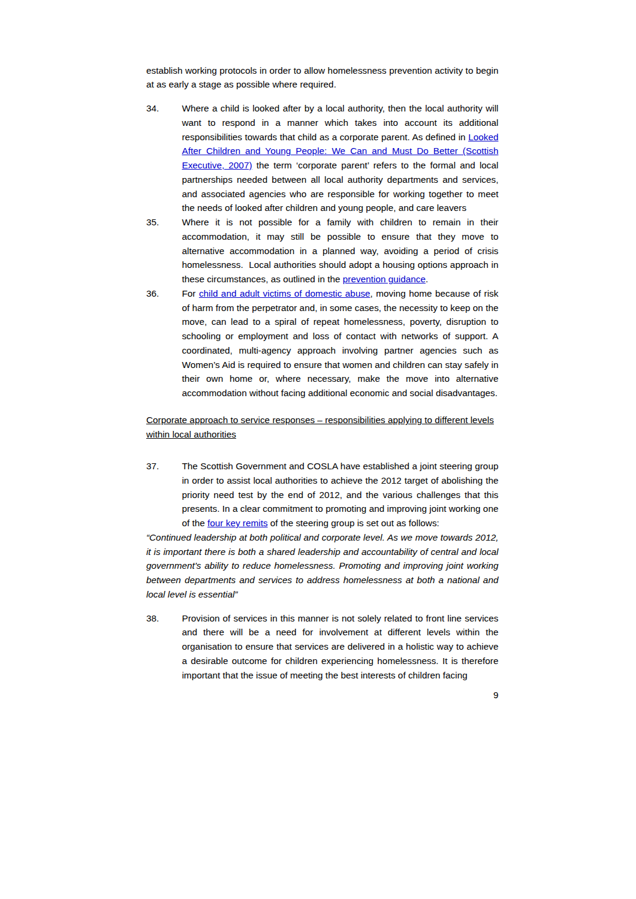establish working protocols in order to allow homelessness prevention activity to begin at as early a stage as possible where required.
34.
Where a child is looked after by a local authority, then the local authority will want to respond in a manner which takes into account its additional responsibilities towards that child as a corporate parent. As defined in Looked After Children and Young People: We Can and Must Do Better (Scottish Executive, 2007) the term ‘corporate parent’ refers to the formal and local partnerships needed between all local authority departments and services, and associated agencies who are responsible for working together to meet the needs of looked after children and young people, and care leavers
35.
Where it is not possible for a family with children to remain in their accommodation, it may still be possible to ensure that they move to alternative accommodation in a planned way, avoiding a period of crisis homelessness. Local authorities should adopt a housing options approach in these circumstances, as outlined in the prevention guidance.
36.
For child and adult victims of domestic abuse, moving home because of risk of harm from the perpetrator and, in some cases, the necessity to keep on the move, can lead to a spiral of repeat homelessness, poverty, disruption to schooling or employment and loss of contact with networks of support. A coordinated, multi-agency approach involving partner agencies such as Women’s Aid is required to ensure that women and children can stay safely in their own home or, where necessary, make the move into alternative accommodation without facing additional economic and social disadvantages.
Corporate approach to service responses – responsibilities applying to different levels within local authorities
37.
The Scottish Government and COSLA have established a joint steering group in order to assist local authorities to achieve the 2012 target of abolishing the priority need test by the end of 2012, and the various challenges that this presents. In a clear commitment to promoting and improving joint working one of the four key remits of the steering group is set out as follows:
“Continued leadership at both political and corporate level. As we move towards 2012, it is important there is both a shared leadership and accountability of central and local government's ability to reduce homelessness. Promoting and improving joint working between departments and services to address homelessness at both a national and local level is essential”
38.
Provision of services in this manner is not solely related to front line services and there will be a need for involvement at different levels within the organisation to ensure that services are delivered in a holistic way to achieve a desirable outcome for children experiencing homelessness. It is therefore important that the issue of meeting the best interests of children facing
9